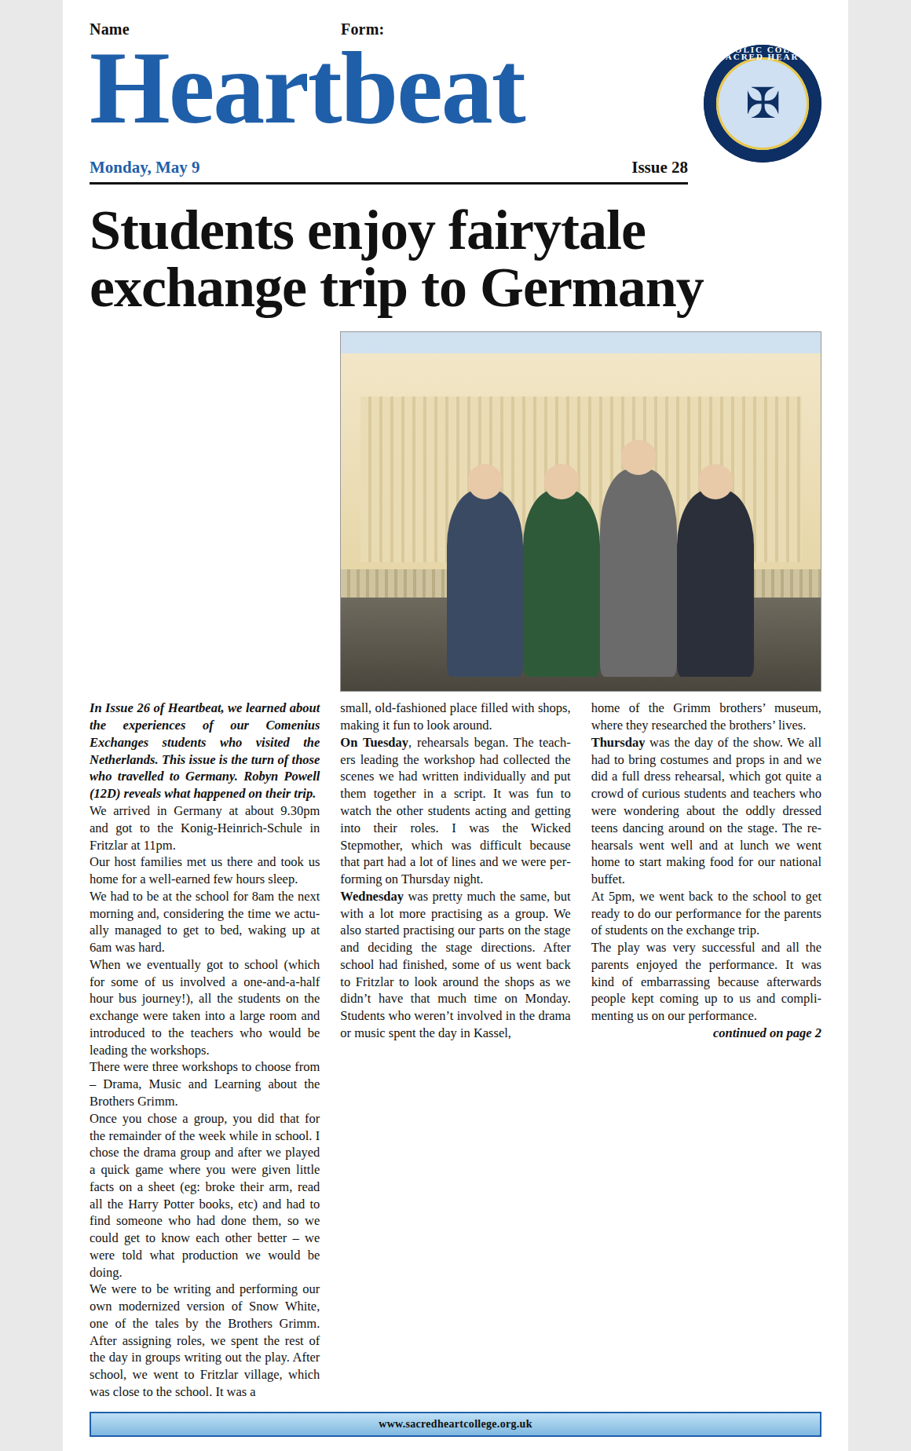Name
Form:
Heartbeat
✠
SACRED HEART
CATHOLIC COLLEGE
Monday, May 9
Issue 28
Students enjoy fairytale exchange trip to Germany
In Issue 26 of Heartbeat, we learned about the experiences of our Comenius Exchanges students who visited the Netherlands. This issue is the turn of those who travelled to Germany. Robyn Powell (12D) reveals what happened on their trip.
We arrived in Germany at about 9.30pm and got to the Konig-Heinrich-Schule in Fritzlar at 11pm.
Our host families met us there and took us home for a well-earned few hours sleep.
We had to be at the school for 8am the next morning and, considering the time we actually managed to get to bed, waking up at 6am was hard.
When we eventually got to school (which for some of us involved a one-and-a-half hour bus journey!), all the students on the exchange were taken into a large room and introduced to the teachers who would be leading the workshops.
There were three workshops to choose from – Drama, Music and Learning about the Brothers Grimm.
Once you chose a group, you did that for the remainder of the week while in school. I chose the drama group and after we played a quick game where you were given little facts on a sheet (eg: broke their arm, read all the Harry Potter books, etc) and had to find someone who had done them, so we could get to know each other better – we were told what production we would be doing.
We were to be writing and performing our own modernized version of Snow White, one of the tales by the Brothers Grimm. After assigning roles, we spent the rest of the day in groups writing out the play. After school, we went to Fritzlar village, which was close to the school. It was a
small, old-fashioned place filled with shops, making it fun to look around.
On Tuesday, rehearsals began. The teachers leading the workshop had collected the scenes we had written individually and put them together in a script. It was fun to watch the other students acting and getting into their roles. I was the Wicked Stepmother, which was difficult because that part had a lot of lines and we were performing on Thursday night.
Wednesday was pretty much the same, but with a lot more practising as a group. We also started practising our parts on the stage and deciding the stage directions. After school had finished, some of us went back to Fritzlar to look around the shops as we didn’t have that much time on Monday. Students who weren’t involved in the drama or music spent the day in Kassel,
home of the Grimm brothers’ museum, where they researched the brothers’ lives.
Thursday was the day of the show. We all had to bring costumes and props in and we did a full dress rehearsal, which got quite a crowd of curious students and teachers who were wondering about the oddly dressed teens dancing around on the stage. The rehearsals went well and at lunch we went home to start making food for our national buffet.
At 5pm, we went back to the school to get ready to do our performance for the parents of students on the exchange trip.
The play was very successful and all the parents enjoyed the performance. It was kind of embarrassing because afterwards people kept coming up to us and complimenting us on our performance.
continued on page 2
www.sacredheartcollege.org.uk